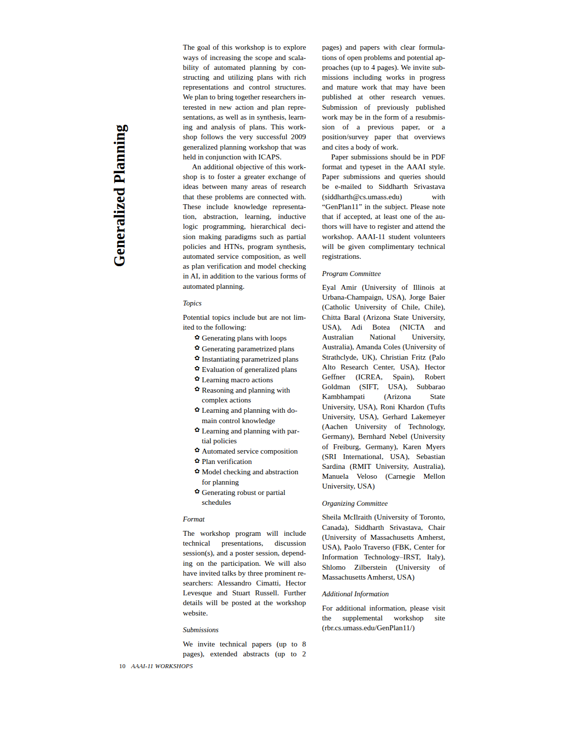Generalized Planning
The goal of this workshop is to explore ways of increasing the scope and scalability of automated planning by constructing and utilizing plans with rich representations and control structures. We plan to bring together researchers interested in new action and plan representations, as well as in synthesis, learning and analysis of plans. This workshop follows the very successful 2009 generalized planning workshop that was held in conjunction with ICAPS.
An additional objective of this workshop is to foster a greater exchange of ideas between many areas of research that these problems are connected with. These include knowledge representation, abstraction, learning, inductive logic programming, hierarchical decision making paradigms such as partial policies and HTNs, program synthesis, automated service composition, as well as plan verification and model checking in AI, in addition to the various forms of automated planning.
Topics
Potential topics include but are not limited to the following:
Generating plans with loops
Generating parametrized plans
Instantiating parametrized plans
Evaluation of generalized plans
Learning macro actions
Reasoning and planning with complex actions
Learning and planning with domain control knowledge
Learning and planning with partial policies
Automated service composition
Plan verification
Model checking and abstraction for planning
Generating robust or partial schedules
Format
The workshop program will include technical presentations, discussion session(s), and a poster session, depending on the participation. We will also have invited talks by three prominent researchers: Alessandro Cimatti, Hector Levesque and Stuart Russell. Further details will be posted at the workshop website.
Submissions
We invite technical papers (up to 8 pages), extended abstracts (up to 2 pages) and papers with clear formulations of open problems and potential approaches (up to 4 pages). We invite submissions including works in progress and mature work that may have been published at other research venues. Submission of previously published work may be in the form of a resubmission of a previous paper, or a position/survey paper that overviews and cites a body of work.
Paper submissions should be in PDF format and typeset in the AAAI style. Paper submissions and queries should be e-mailed to Siddharth Srivastava (siddharth@cs.umass.edu) with “GenPlan11” in the subject. Please note that if accepted, at least one of the authors will have to register and attend the workshop. AAAI-11 student volunteers will be given complimentary technical registrations.
Program Committee
Eyal Amir (University of Illinois at Urbana-Champaign, USA), Jorge Baier (Catholic University of Chile, Chile), Chitta Baral (Arizona State University, USA), Adi Botea (NICTA and Australian National University, Australia), Amanda Coles (University of Strathclyde, UK), Christian Fritz (Palo Alto Research Center, USA), Hector Geffner (ICREA, Spain), Robert Goldman (SIFT, USA), Subbarao Kambhampati (Arizona State University, USA), Roni Khardon (Tufts University, USA), Gerhard Lakemeyer (Aachen University of Technology, Germany), Bernhard Nebel (University of Freiburg, Germany), Karen Myers (SRI International, USA), Sebastian Sardina (RMIT University, Australia), Manuela Veloso (Carnegie Mellon University, USA)
Organizing Committee
Sheila McIlraith (University of Toronto, Canada), Siddharth Srivastava, Chair (University of Massachusetts Amherst, USA), Paolo Traverso (FBK, Center for Information Technology–IRST, Italy), Shlomo Zilberstein (University of Massachusetts Amherst, USA)
Additional Information
For additional information, please visit the supplemental workshop site (rbr.cs.umass.edu/GenPlan11/)
10 AAAI-11 WORKSHOPS